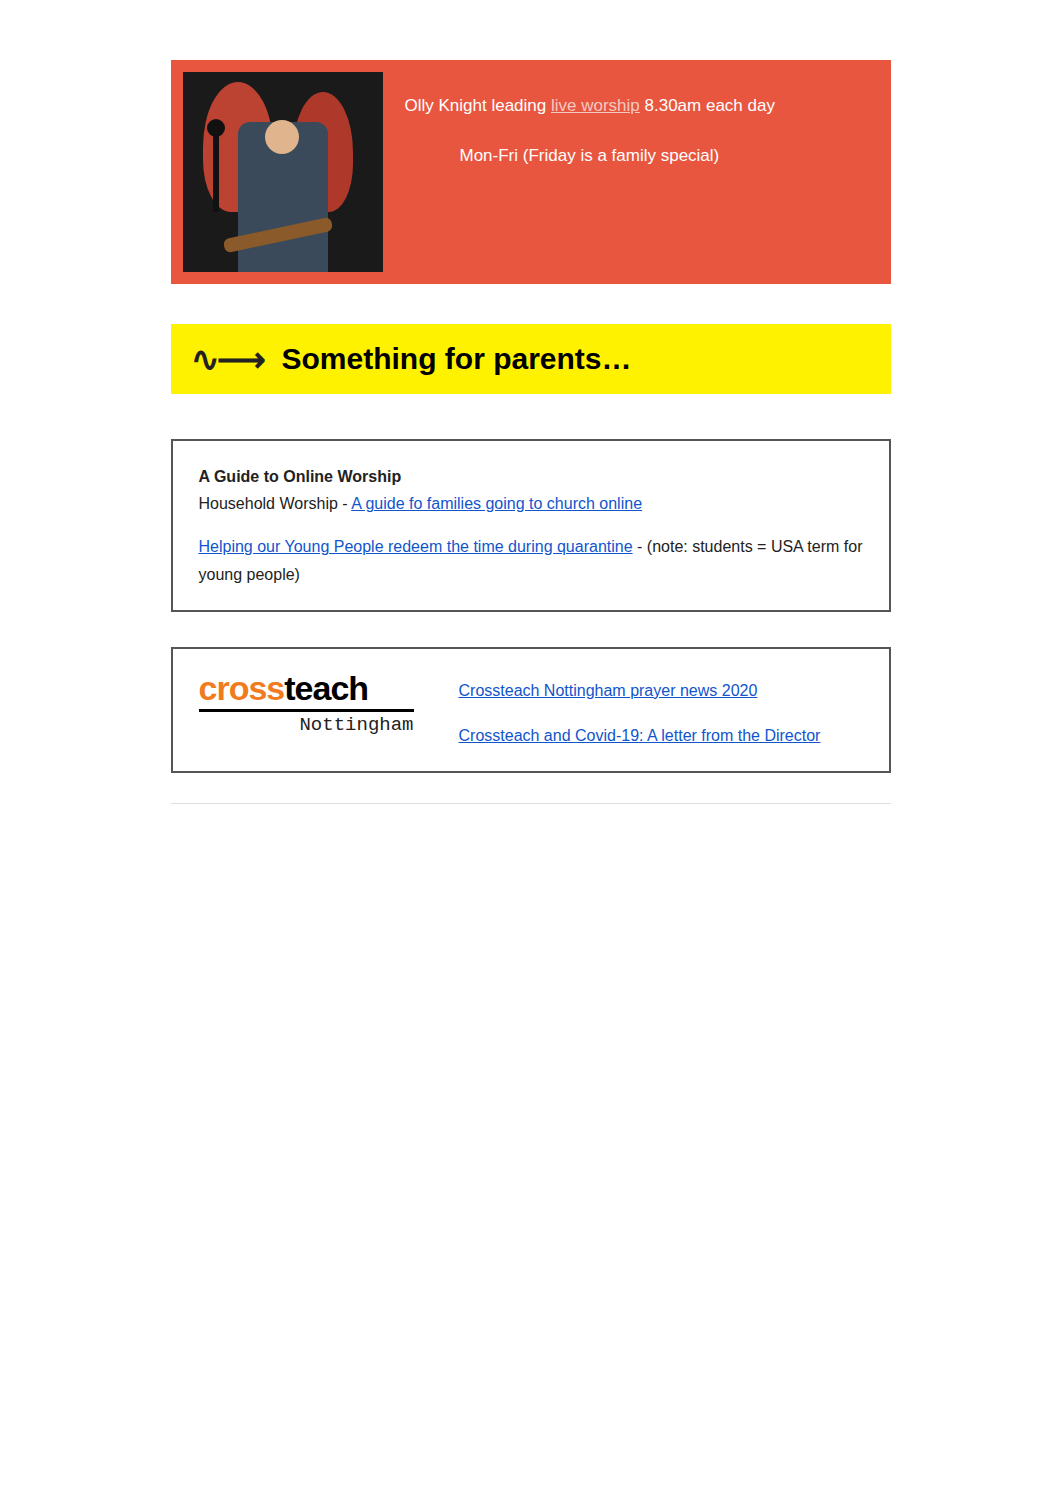Olly Knight leading live worship 8.30am each day Mon-Fri (Friday is a family special)
∿⟶ Something for parents…
A Guide to Online Worship
Household Worship - A guide fo families going to church online
Helping our Young People redeem the time during quarantine - (note: students = USA term for young people)
cross teach
Nottingham
Crossteach Nottingham prayer news 2020
Crossteach and Covid-19: A letter from the Director